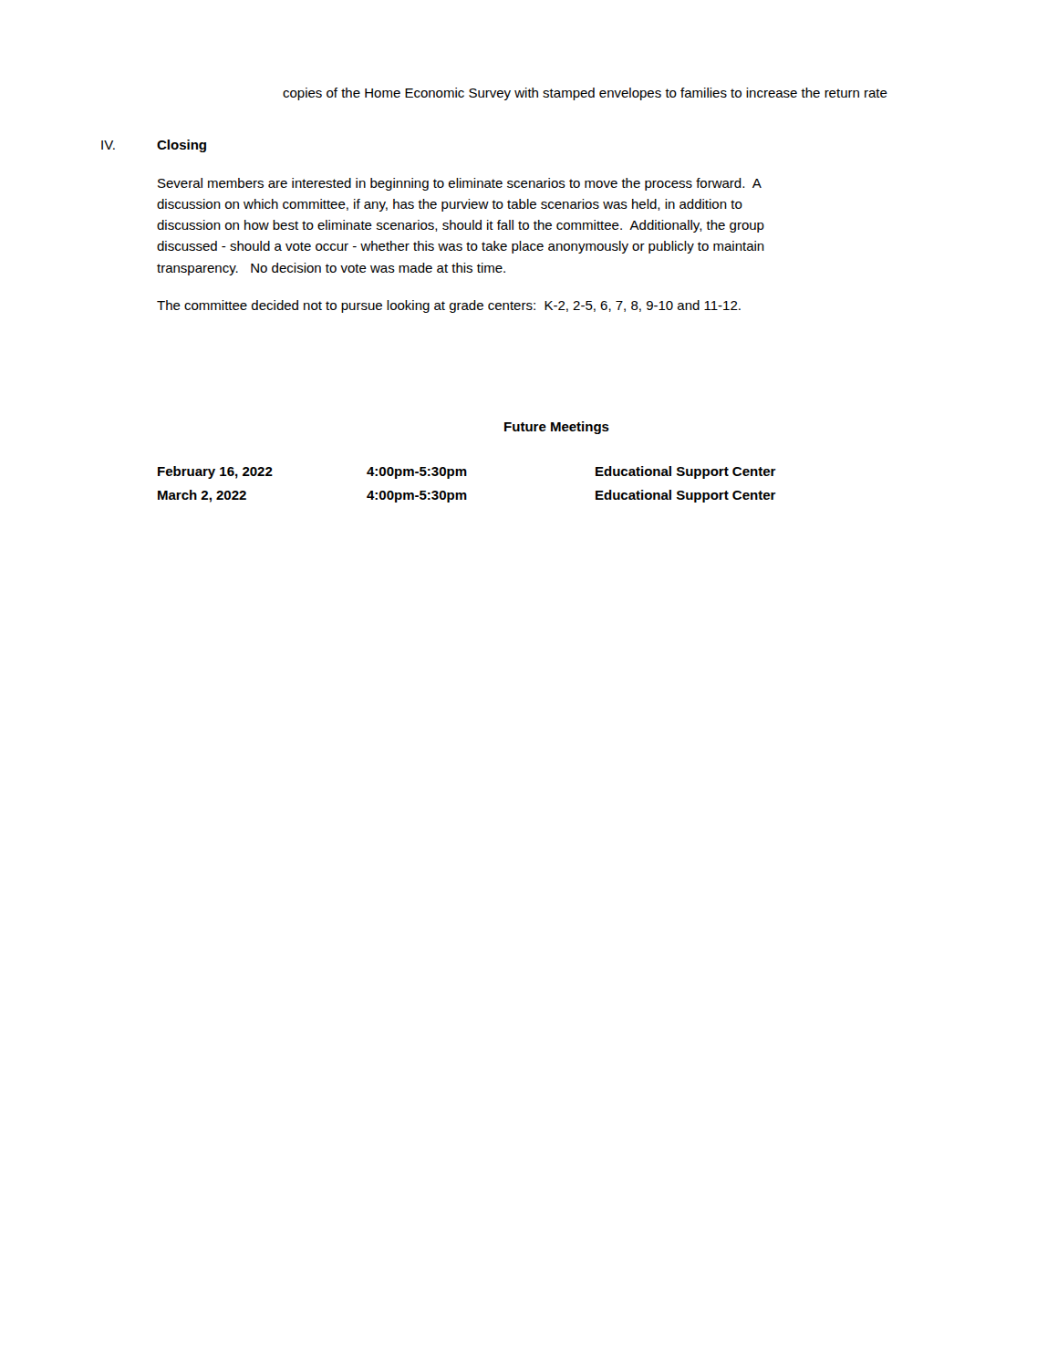copies of the Home Economic Survey with stamped envelopes to families to increase the return rate
IV.
Closing
Several members are interested in beginning to eliminate scenarios to move the process forward. A discussion on which committee, if any, has the purview to table scenarios was held, in addition to discussion on how best to eliminate scenarios, should it fall to the committee. Additionally, the group discussed - should a vote occur - whether this was to take place anonymously or publicly to maintain transparency. No decision to vote was made at this time.
The committee decided not to pursue looking at grade centers: K-2, 2-5, 6, 7, 8, 9-10 and 11-12.
Future Meetings
| February 16, 2022 | 4:00pm-5:30pm | Educational Support Center |
| March 2, 2022 | 4:00pm-5:30pm | Educational Support Center |